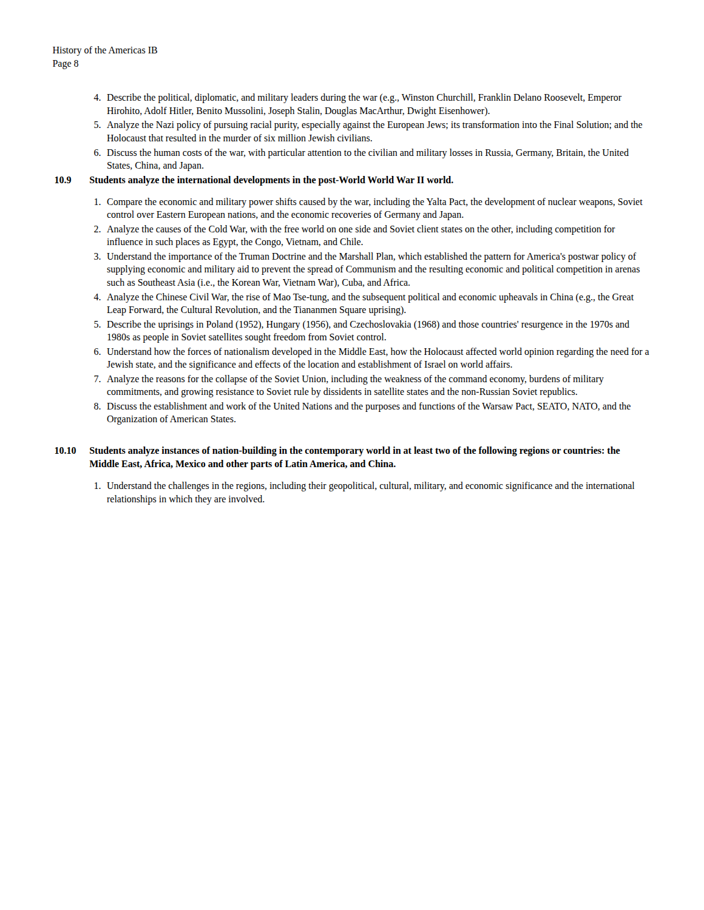History of the Americas IB
Page 8
Describe the political, diplomatic, and military leaders during the war (e.g., Winston Churchill, Franklin Delano Roosevelt, Emperor Hirohito, Adolf Hitler, Benito Mussolini, Joseph Stalin, Douglas MacArthur, Dwight Eisenhower).
Analyze the Nazi policy of pursuing racial purity, especially against the European Jews; its transformation into the Final Solution; and the Holocaust that resulted in the murder of six million Jewish civilians.
Discuss the human costs of the war, with particular attention to the civilian and military losses in Russia, Germany, Britain, the United States, China, and Japan.
10.9 Students analyze the international developments in the post-World World War II world.
Compare the economic and military power shifts caused by the war, including the Yalta Pact, the development of nuclear weapons, Soviet control over Eastern European nations, and the economic recoveries of Germany and Japan.
Analyze the causes of the Cold War, with the free world on one side and Soviet client states on the other, including competition for influence in such places as Egypt, the Congo, Vietnam, and Chile.
Understand the importance of the Truman Doctrine and the Marshall Plan, which established the pattern for America's postwar policy of supplying economic and military aid to prevent the spread of Communism and the resulting economic and political competition in arenas such as Southeast Asia (i.e., the Korean War, Vietnam War), Cuba, and Africa.
Analyze the Chinese Civil War, the rise of Mao Tse-tung, and the subsequent political and economic upheavals in China (e.g., the Great Leap Forward, the Cultural Revolution, and the Tiananmen Square uprising).
Describe the uprisings in Poland (1952), Hungary (1956), and Czechoslovakia (1968) and those countries' resurgence in the 1970s and 1980s as people in Soviet satellites sought freedom from Soviet control.
Understand how the forces of nationalism developed in the Middle East, how the Holocaust affected world opinion regarding the need for a Jewish state, and the significance and effects of the location and establishment of Israel on world affairs.
Analyze the reasons for the collapse of the Soviet Union, including the weakness of the command economy, burdens of military commitments, and growing resistance to Soviet rule by dissidents in satellite states and the non-Russian Soviet republics.
Discuss the establishment and work of the United Nations and the purposes and functions of the Warsaw Pact, SEATO, NATO, and the Organization of American States.
10.10 Students analyze instances of nation-building in the contemporary world in at least two of the following regions or countries: the Middle East, Africa, Mexico and other parts of Latin America, and China.
Understand the challenges in the regions, including their geopolitical, cultural, military, and economic significance and the international relationships in which they are involved.